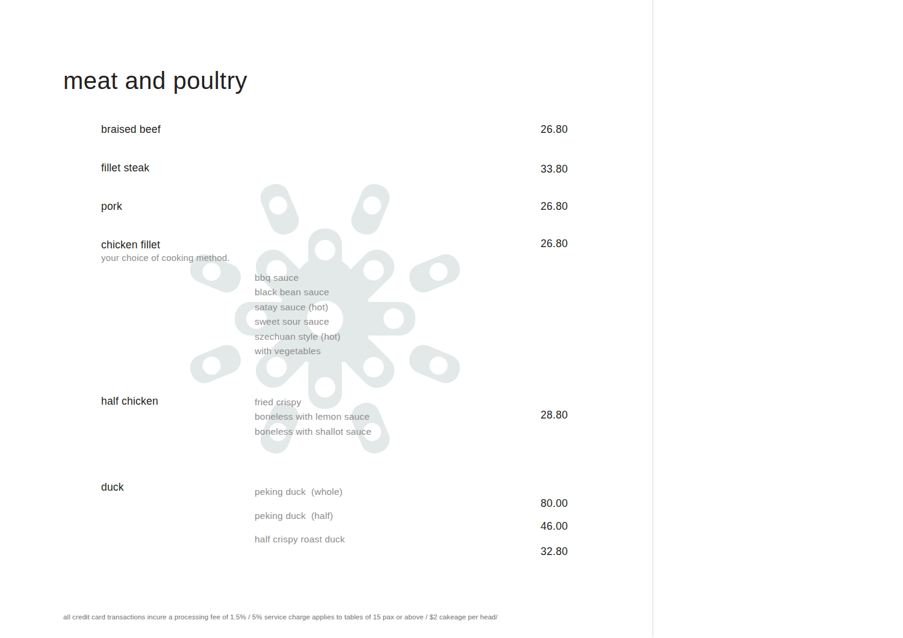meat and poultry
braised beef
26.80
fillet steak
33.80
pork
26.80
chicken fillet
your choice of cooking method.
26.80
bbq sauce
black bean sauce
satay sauce (hot)
sweet sour sauce
szechuan style (hot)
with vegetables
half chicken
fried crispy
boneless with lemon sauce
boneless with shallot sauce
28.80
duck
peking duck (whole)
peking duck (half)
half crispy roast duck
80.00
46.00
32.80
all credit card transactions incure a processing fee of 1.5% / 5% service charge applies to tables of 15 pax or above / $2 cakeage per head/